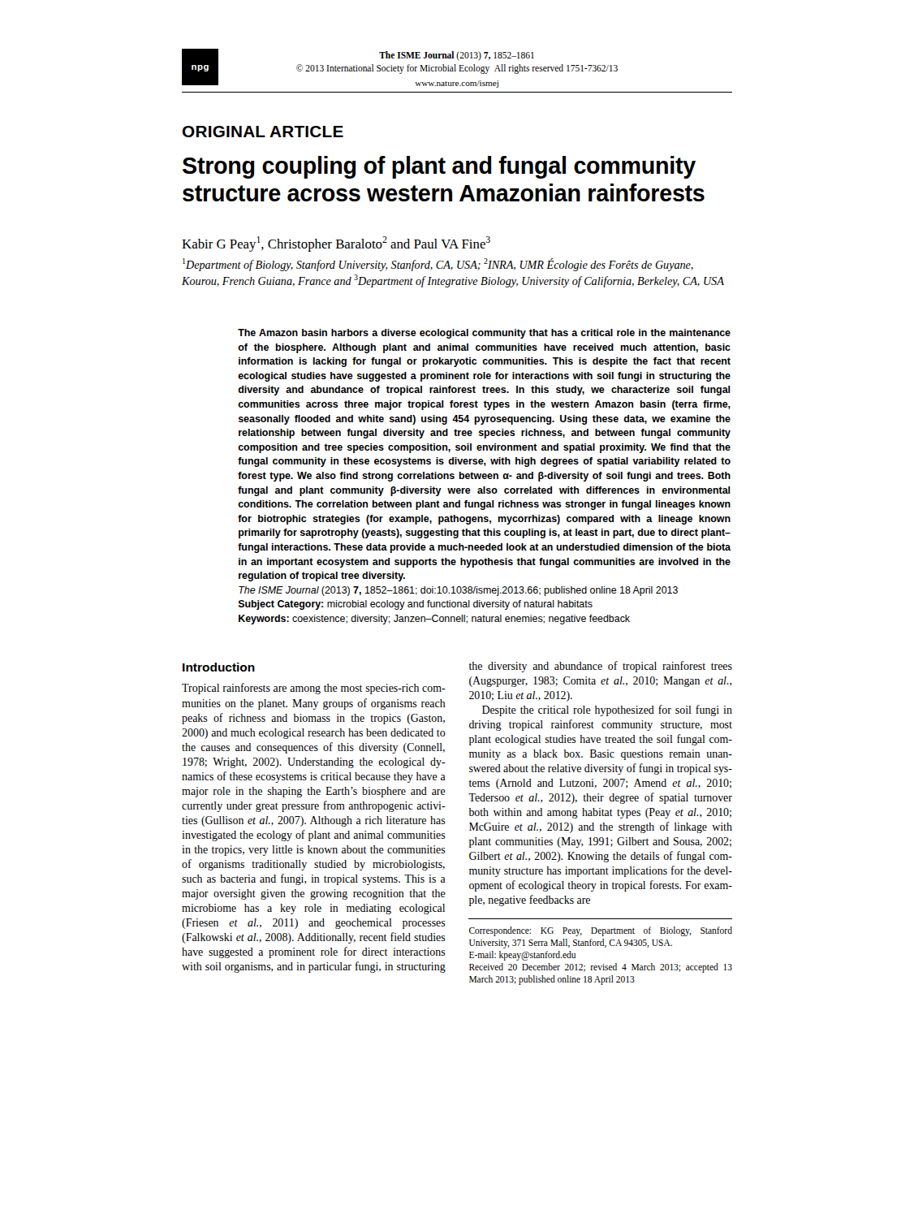npg
The ISME Journal (2013) 7, 1852–1861
© 2013 International Society for Microbial Ecology All rights reserved 1751-7362/13
www.nature.com/ismej
ORIGINAL ARTICLE
Strong coupling of plant and fungal community structure across western Amazonian rainforests
Kabir G Peay1, Christopher Baraloto2 and Paul VA Fine3
1Department of Biology, Stanford University, Stanford, CA, USA; 2INRA, UMR Écologie des Forêts de Guyane, Kourou, French Guiana, France and 3Department of Integrative Biology, University of California, Berkeley, CA, USA
The Amazon basin harbors a diverse ecological community that has a critical role in the maintenance of the biosphere. Although plant and animal communities have received much attention, basic information is lacking for fungal or prokaryotic communities. This is despite the fact that recent ecological studies have suggested a prominent role for interactions with soil fungi in structuring the diversity and abundance of tropical rainforest trees. In this study, we characterize soil fungal communities across three major tropical forest types in the western Amazon basin (terra firme, seasonally flooded and white sand) using 454 pyrosequencing. Using these data, we examine the relationship between fungal diversity and tree species richness, and between fungal community composition and tree species composition, soil environment and spatial proximity. We find that the fungal community in these ecosystems is diverse, with high degrees of spatial variability related to forest type. We also find strong correlations between α- and β-diversity of soil fungi and trees. Both fungal and plant community β-diversity were also correlated with differences in environmental conditions. The correlation between plant and fungal richness was stronger in fungal lineages known for biotrophic strategies (for example, pathogens, mycorrhizas) compared with a lineage known primarily for saprotrophy (yeasts), suggesting that this coupling is, at least in part, due to direct plant–fungal interactions. These data provide a much-needed look at an understudied dimension of the biota in an important ecosystem and supports the hypothesis that fungal communities are involved in the regulation of tropical tree diversity.
The ISME Journal (2013) 7, 1852–1861; doi:10.1038/ismej.2013.66; published online 18 April 2013
Subject Category: microbial ecology and functional diversity of natural habitats
Keywords: coexistence; diversity; Janzen–Connell; natural enemies; negative feedback
Introduction
Tropical rainforests are among the most species-rich communities on the planet. Many groups of organisms reach peaks of richness and biomass in the tropics (Gaston, 2000) and much ecological research has been dedicated to the causes and consequences of this diversity (Connell, 1978; Wright, 2002). Understanding the ecological dynamics of these ecosystems is critical because they have a major role in the shaping the Earth’s biosphere and are currently under great pressure from anthropogenic activities (Gullison et al., 2007). Although a rich literature has investigated the ecology of plant and animal communities in the tropics, very little is known about the communities of organisms traditionally studied by microbiologists, such as bacteria and fungi, in tropical systems. This is a major oversight given the growing recognition that the microbiome has a key role in mediating ecological (Friesen et al., 2011) and geochemical processes (Falkowski et al., 2008). Additionally, recent field studies have suggested a prominent role for direct interactions with soil organisms, and in particular fungi, in structuring the diversity and abundance of tropical rainforest trees (Augspurger, 1983; Comita et al., 2010; Mangan et al., 2010; Liu et al., 2012).
Despite the critical role hypothesized for soil fungi in driving tropical rainforest community structure, most plant ecological studies have treated the soil fungal community as a black box. Basic questions remain unanswered about the relative diversity of fungi in tropical systems (Arnold and Lutzoni, 2007; Amend et al., 2010; Tedersoo et al., 2012), their degree of spatial turnover both within and among habitat types (Peay et al., 2010; McGuire et al., 2012) and the strength of linkage with plant communities (May, 1991; Gilbert and Sousa, 2002; Gilbert et al., 2002). Knowing the details of fungal community structure has important implications for the development of ecological theory in tropical forests. For example, negative feedbacks are
Correspondence: KG Peay, Department of Biology, Stanford University, 371 Serra Mall, Stanford, CA 94305, USA.
E-mail: kpeay@stanford.edu
Received 20 December 2012; revised 4 March 2013; accepted 13 March 2013; published online 18 April 2013